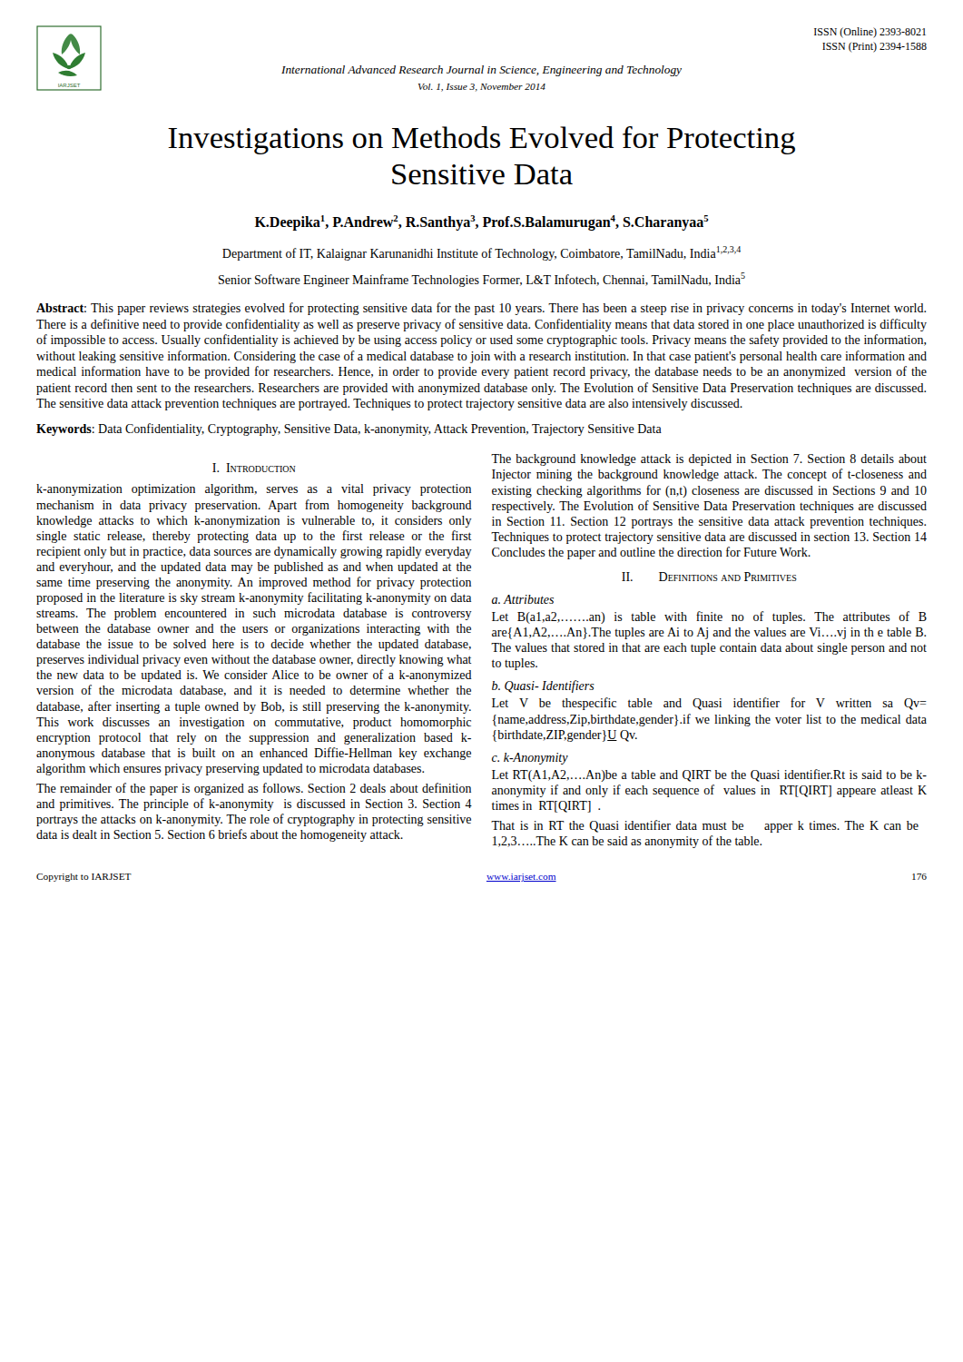IARJSET
ISSN (Online) 2393-8021
ISSN (Print) 2394-1588
International Advanced Research Journal in Science, Engineering and Technology
Vol. 1, Issue 3, November 2014
Investigations on Methods Evolved for Protecting
Sensitive Data
K.Deepika1, P.Andrew2, R.Santhya3, Prof.S.Balamurugan4, S.Charanyaa5
Department of IT, Kalaignar Karunanidhi Institute of Technology, Coimbatore, TamilNadu, India1,2,3,4
Senior Software Engineer Mainframe Technologies Former, L&T Infotech, Chennai, TamilNadu, India5
Abstract: This paper reviews strategies evolved for protecting sensitive data for the past 10 years. There has been a steep rise in privacy concerns in today's Internet world. There is a definitive need to provide confidentiality as well as preserve privacy of sensitive data. Confidentiality means that data stored in one place unauthorized is difficulty of impossible to access. Usually confidentiality is achieved by be using access policy or used some cryptographic tools. Privacy means the safety provided to the information, without leaking sensitive information. Considering the case of a medical database to join with a research institution. In that case patient's personal health care information and medical information have to be provided for researchers. Hence, in order to provide every patient record privacy, the database needs to be an anonymized version of the patient record then sent to the researchers. Researchers are provided with anonymized database only. The Evolution of Sensitive Data Preservation techniques are discussed. The sensitive data attack prevention techniques are portrayed. Techniques to protect trajectory sensitive data are also intensively discussed.
Keywords: Data Confidentiality, Cryptography, Sensitive Data, k-anonymity, Attack Prevention, Trajectory Sensitive Data
I. Introduction
k-anonymization optimization algorithm, serves as a vital privacy protection mechanism in data privacy preservation. Apart from homogeneity background knowledge attacks to which k-anonymization is vulnerable to, it considers only single static release, thereby protecting data up to the first release or the first recipient only but in practice, data sources are dynamically growing rapidly everyday and everyhour, and the updated data may be published as and when updated at the same time preserving the anonymity. An improved method for privacy protection proposed in the literature is sky stream k-anonymity facilitating k-anonymity on data streams. The problem encountered in such microdata database is controversy between the database owner and the users or organizations interacting with the database the issue to be solved here is to decide whether the updated database, preserves individual privacy even without the database owner, directly knowing what the new data to be updated is. We consider Alice to be owner of a k-anonymized version of the microdata database, and it is needed to determine whether the database, after inserting a tuple owned by Bob, is still preserving the k-anonymity. This work discusses an investigation on commutative, product homomorphic encryption protocol that rely on the suppression and generalization based k-anonymous database that is built on an enhanced Diffie-Hellman key exchange algorithm which ensures privacy preserving updated to microdata databases.
The remainder of the paper is organized as follows. Section 2 deals about definition and primitives. The principle of k-anonymity is discussed in Section 3. Section 4 portrays the attacks on k-anonymity. The role of cryptography in protecting sensitive data is dealt in Section 5. Section 6 briefs about the homogeneity attack.
The background knowledge attack is depicted in Section 7. Section 8 details about Injector mining the background knowledge attack. The concept of t-closeness and existing checking algorithms for (n,t) closeness are discussed in Sections 9 and 10 respectively. The Evolution of Sensitive Data Preservation techniques are discussed in Section 11. Section 12 portrays the sensitive data attack prevention techniques. Techniques to protect trajectory sensitive data are discussed in section 13. Section 14 Concludes the paper and outline the direction for Future Work.
II. Definitions and Primitives
a. Attributes
Let B(a1,a2,…….an) is table with finite no of tuples. The attributes of B are{A1,A2,….An}.The tuples are Ai to Aj and the values are Vi….vj in th e table B. The values that stored in that are each tuple contain data about single person and not to tuples.
b. Quasi- Identifiers
Let V be thespecific table and Quasi identifier for V written sa Qv={name,address,Zip,birthdate,gender}.if we linking the voter list to the medical data {birthdate,ZIP,gender}U Qv.
c. k-Anonymity
Let RT(A1,A2,….An)be a table and QIRT be the Quasi identifier.Rt is said to be k-anonymity if and only if each sequence of values in RT[QIRT] appeare atleast K times in RT[QIRT] .
That is in RT the Quasi identifier data must be apper k times. The K can be 1,2,3…..The K can be said as anonymity of the table.
Copyright to IARJSET
www.iarjset.com
176